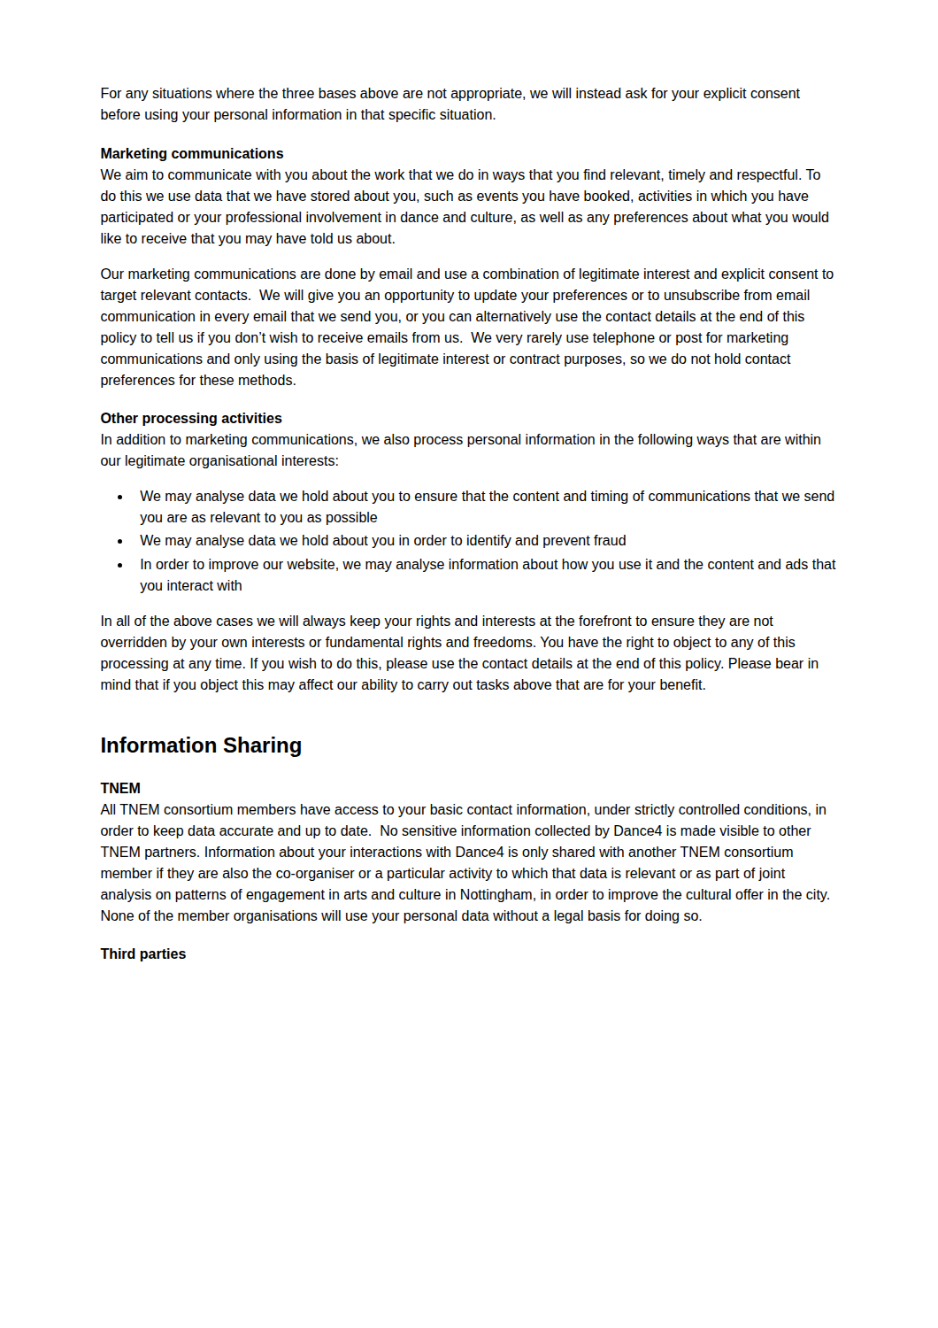For any situations where the three bases above are not appropriate, we will instead ask for your explicit consent before using your personal information in that specific situation.
Marketing communications
We aim to communicate with you about the work that we do in ways that you find relevant, timely and respectful. To do this we use data that we have stored about you, such as events you have booked, activities in which you have participated or your professional involvement in dance and culture, as well as any preferences about what you would like to receive that you may have told us about.
Our marketing communications are done by email and use a combination of legitimate interest and explicit consent to target relevant contacts. We will give you an opportunity to update your preferences or to unsubscribe from email communication in every email that we send you, or you can alternatively use the contact details at the end of this policy to tell us if you don’t wish to receive emails from us. We very rarely use telephone or post for marketing communications and only using the basis of legitimate interest or contract purposes, so we do not hold contact preferences for these methods.
Other processing activities
In addition to marketing communications, we also process personal information in the following ways that are within our legitimate organisational interests:
We may analyse data we hold about you to ensure that the content and timing of communications that we send you are as relevant to you as possible
We may analyse data we hold about you in order to identify and prevent fraud
In order to improve our website, we may analyse information about how you use it and the content and ads that you interact with
In all of the above cases we will always keep your rights and interests at the forefront to ensure they are not overridden by your own interests or fundamental rights and freedoms. You have the right to object to any of this processing at any time. If you wish to do this, please use the contact details at the end of this policy. Please bear in mind that if you object this may affect our ability to carry out tasks above that are for your benefit.
Information Sharing
TNEM
All TNEM consortium members have access to your basic contact information, under strictly controlled conditions, in order to keep data accurate and up to date. No sensitive information collected by Dance4 is made visible to other TNEM partners. Information about your interactions with Dance4 is only shared with another TNEM consortium member if they are also the co-organiser or a particular activity to which that data is relevant or as part of joint analysis on patterns of engagement in arts and culture in Nottingham, in order to improve the cultural offer in the city. None of the member organisations will use your personal data without a legal basis for doing so.
Third parties